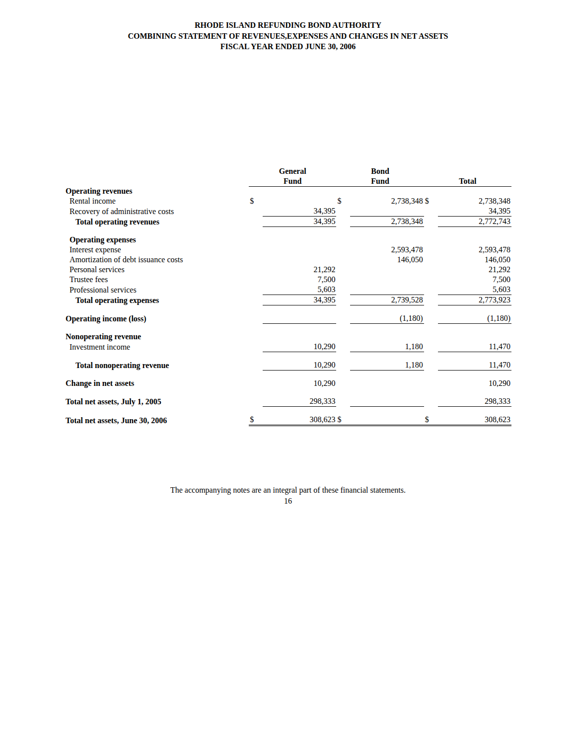RHODE ISLAND REFUNDING BOND AUTHORITY
COMBINING STATEMENT OF REVENUES,EXPENSES AND CHANGES IN NET ASSETS
FISCAL YEAR ENDED JUNE 30, 2006
| | General | Bond | |
| | Fund | Fund | Total |
| Operating revenues | | | | | | |
| Rental income | $ | | $ | 2,738,348 | $ | 2,738,348 |
| Recovery of administrative costs | | 34,395 | | | | 34,395 |
| Total operating revenues | | 34,395 | | 2,738,348 | | 2,772,743 |
| Operating expenses | | | | | | |
| Interest expense | | | | 2,593,478 | | 2,593,478 |
| Amortization of debt issuance costs | | | | 146,050 | | 146,050 |
| Personal services | | 21,292 | | | | 21,292 |
| Trustee fees | | 7,500 | | | | 7,500 |
| Professional services | | 5,603 | | | | 5,603 |
| Total operating expenses | | 34,395 | | 2,739,528 | | 2,773,923 |
| Operating income (loss) | | | | (1,180) | | (1,180) |
| Nonoperating revenue | | | | | | |
| Investment income | | 10,290 | | 1,180 | | 11,470 |
| Total nonoperating revenue | | 10,290 | | 1,180 | | 11,470 |
| Change in net assets | | 10,290 | | | | 10,290 |
| Total net assets, July 1, 2005 | | 298,333 | | | | 298,333 |
| Total net assets, June 30, 2006 | $ | 308,623 | $ | | $ | 308,623 |
The accompanying notes are an integral part of these financial statements.
16